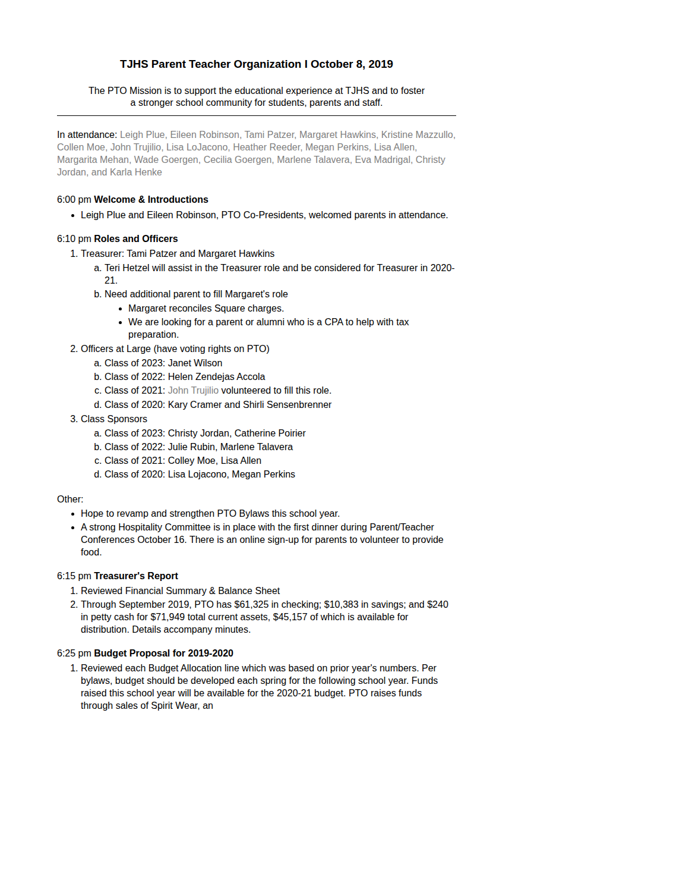TJHS Parent Teacher Organization I October 8, 2019
The PTO Mission is to support the educational experience at TJHS and to foster
a stronger school community for students, parents and staff.
In attendance: Leigh Plue, Eileen Robinson, Tami Patzer, Margaret Hawkins, Kristine Mazzullo, Collen Moe, John Trujilio, Lisa LoJacono, Heather Reeder, Megan Perkins, Lisa Allen, Margarita Mehan, Wade Goergen, Cecilia Goergen, Marlene Talavera, Eva Madrigal, Christy Jordan, and Karla Henke
6:00 pm Welcome & Introductions
Leigh Plue and Eileen Robinson, PTO Co-Presidents, welcomed parents in attendance.
6:10 pm Roles and Officers
Treasurer: Tami Patzer and Margaret Hawkins
Teri Hetzel will assist in the Treasurer role and be considered for Treasurer in 2020-21.
Need additional parent to fill Margaret's role
Margaret reconciles Square charges.
We are looking for a parent or alumni who is a CPA to help with tax preparation.
Officers at Large (have voting rights on PTO)
Class of 2023: Janet Wilson
Class of 2022: Helen Zendejas Accola
Class of 2021: John Trujilio volunteered to fill this role.
Class of 2020: Kary Cramer and Shirli Sensenbrenner
Class Sponsors
Class of 2023: Christy Jordan, Catherine Poirier
Class of 2022: Julie Rubin, Marlene Talavera
Class of 2021: Colley Moe, Lisa Allen
Class of 2020: Lisa Lojacono, Megan Perkins
Other:
Hope to revamp and strengthen PTO Bylaws this school year.
A strong Hospitality Committee is in place with the first dinner during Parent/Teacher Conferences October 16. There is an online sign-up for parents to volunteer to provide food.
6:15 pm Treasurer's Report
Reviewed Financial Summary & Balance Sheet
Through September 2019, PTO has $61,325 in checking; $10,383 in savings; and $240 in petty cash for $71,949 total current assets, $45,157 of which is available for distribution. Details accompany minutes.
6:25 pm Budget Proposal for 2019-2020
Reviewed each Budget Allocation line which was based on prior year's numbers. Per bylaws, budget should be developed each spring for the following school year. Funds raised this school year will be available for the 2020-21 budget. PTO raises funds through sales of Spirit Wear, an